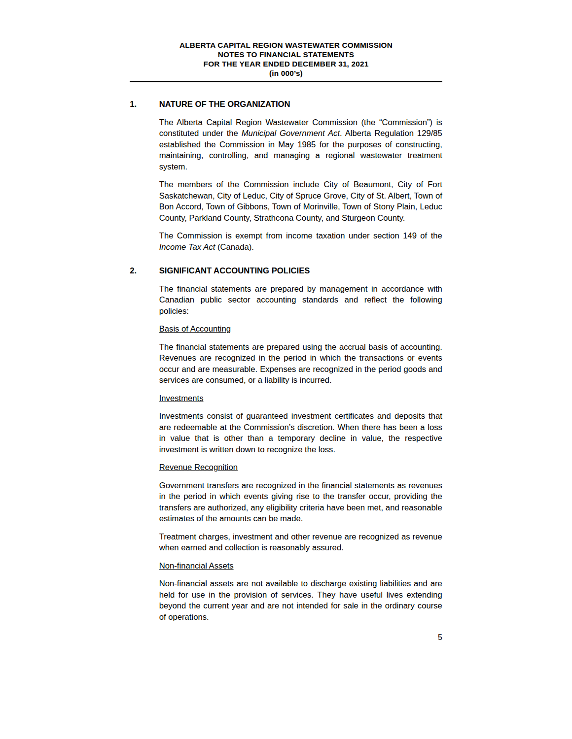ALBERTA CAPITAL REGION WASTEWATER COMMISSION
NOTES TO FINANCIAL STATEMENTS
FOR THE YEAR ENDED DECEMBER 31, 2021
(in 000’s)
1. NATURE OF THE ORGANIZATION
The Alberta Capital Region Wastewater Commission (the “Commission”) is constituted under the Municipal Government Act. Alberta Regulation 129/85 established the Commission in May 1985 for the purposes of constructing, maintaining, controlling, and managing a regional wastewater treatment system.
The members of the Commission include City of Beaumont, City of Fort Saskatchewan, City of Leduc, City of Spruce Grove, City of St. Albert, Town of Bon Accord, Town of Gibbons, Town of Morinville, Town of Stony Plain, Leduc County, Parkland County, Strathcona County, and Sturgeon County.
The Commission is exempt from income taxation under section 149 of the Income Tax Act (Canada).
2. SIGNIFICANT ACCOUNTING POLICIES
The financial statements are prepared by management in accordance with Canadian public sector accounting standards and reflect the following policies:
Basis of Accounting
The financial statements are prepared using the accrual basis of accounting. Revenues are recognized in the period in which the transactions or events occur and are measurable. Expenses are recognized in the period goods and services are consumed, or a liability is incurred.
Investments
Investments consist of guaranteed investment certificates and deposits that are redeemable at the Commission’s discretion. When there has been a loss in value that is other than a temporary decline in value, the respective investment is written down to recognize the loss.
Revenue Recognition
Government transfers are recognized in the financial statements as revenues in the period in which events giving rise to the transfer occur, providing the transfers are authorized, any eligibility criteria have been met, and reasonable estimates of the amounts can be made.
Treatment charges, investment and other revenue are recognized as revenue when earned and collection is reasonably assured.
Non-financial Assets
Non-financial assets are not available to discharge existing liabilities and are held for use in the provision of services. They have useful lives extending beyond the current year and are not intended for sale in the ordinary course of operations.
5